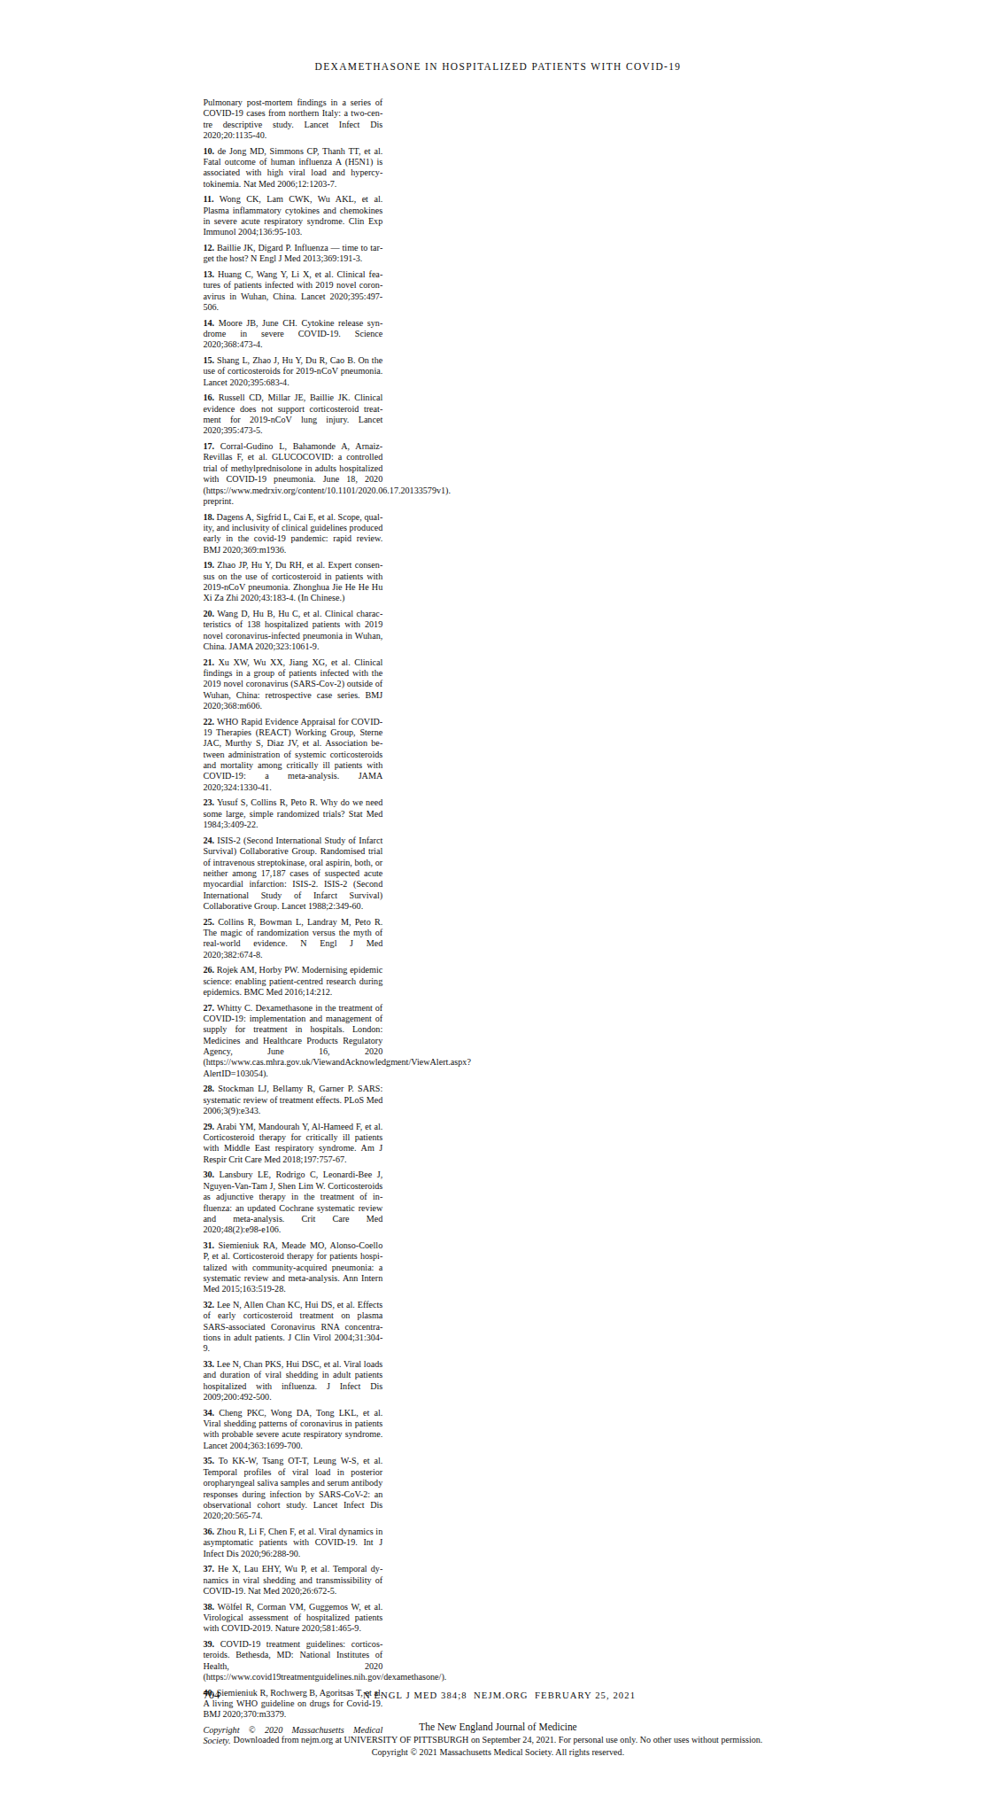Dexamethasone in Hospitalized Patients with Covid-19
Pulmonary post-mortem findings in a series of COVID-19 cases from northern Italy: a two-centre descriptive study. Lancet Infect Dis 2020;20:1135-40.
10. de Jong MD, Simmons CP, Thanh TT, et al. Fatal outcome of human influenza A (H5N1) is associated with high viral load and hypercytokinemia. Nat Med 2006;12:1203-7.
11. Wong CK, Lam CWK, Wu AKL, et al. Plasma inflammatory cytokines and chemokines in severe acute respiratory syndrome. Clin Exp Immunol 2004;136:95-103.
12. Baillie JK, Digard P. Influenza — time to target the host? N Engl J Med 2013;369:191-3.
13. Huang C, Wang Y, Li X, et al. Clinical features of patients infected with 2019 novel coronavirus in Wuhan, China. Lancet 2020;395:497-506.
14. Moore JB, June CH. Cytokine release syndrome in severe COVID-19. Science 2020;368:473-4.
15. Shang L, Zhao J, Hu Y, Du R, Cao B. On the use of corticosteroids for 2019-nCoV pneumonia. Lancet 2020;395:683-4.
16. Russell CD, Millar JE, Baillie JK. Clinical evidence does not support corticosteroid treatment for 2019-nCoV lung injury. Lancet 2020;395:473-5.
17. Corral-Gudino L, Bahamonde A, Arnaiz-Revillas F, et al. GLUCOCOVID: a controlled trial of methylprednisolone in adults hospitalized with COVID-19 pneumonia. June 18, 2020 (https://www.medrxiv.org/content/10.1101/2020.06.17.20133579v1). preprint.
18. Dagens A, Sigfrid L, Cai E, et al. Scope, quality, and inclusivity of clinical guidelines produced early in the covid-19 pandemic: rapid review. BMJ 2020;369:m1936.
19. Zhao JP, Hu Y, Du RH, et al. Expert consensus on the use of corticosteroid in patients with 2019-nCoV pneumonia. Zhonghua Jie He He Hu Xi Za Zhi 2020;43:183-4. (In Chinese.)
20. Wang D, Hu B, Hu C, et al. Clinical characteristics of 138 hospitalized patients with 2019 novel coronavirus-infected pneumonia in Wuhan, China. JAMA 2020;323:1061-9.
21. Xu XW, Wu XX, Jiang XG, et al. Clinical findings in a group of patients infected with the 2019 novel coronavirus (SARS-Cov-2) outside of Wuhan, China: retrospective case series. BMJ 2020;368:m606.
22. WHO Rapid Evidence Appraisal for COVID-19 Therapies (REACT) Working Group, Sterne JAC, Murthy S, Diaz JV, et al. Association between administration of systemic corticosteroids and mortality among critically ill patients with COVID-19: a meta-analysis. JAMA 2020;324:1330-41.
23. Yusuf S, Collins R, Peto R. Why do we need some large, simple randomized trials? Stat Med 1984;3:409-22.
24. ISIS-2 (Second International Study of Infarct Survival) Collaborative Group. Randomised trial of intravenous streptokinase, oral aspirin, both, or neither among 17,187 cases of suspected acute myocardial infarction: ISIS-2. ISIS-2 (Second International Study of Infarct Survival) Collaborative Group. Lancet 1988;2:349-60.
25. Collins R, Bowman L, Landray M, Peto R. The magic of randomization versus the myth of real-world evidence. N Engl J Med 2020;382:674-8.
26. Rojek AM, Horby PW. Modernising epidemic science: enabling patient-centred research during epidemics. BMC Med 2016;14:212.
27. Whitty C. Dexamethasone in the treatment of COVID-19: implementation and management of supply for treatment in hospitals. London: Medicines and Healthcare Products Regulatory Agency, June 16, 2020 (https://www.cas.mhra.gov.uk/ViewandAcknowledgment/ViewAlert.aspx?AlertID=103054).
28. Stockman LJ, Bellamy R, Garner P. SARS: systematic review of treatment effects. PLoS Med 2006;3(9):e343.
29. Arabi YM, Mandourah Y, Al-Hameed F, et al. Corticosteroid therapy for critically ill patients with Middle East respiratory syndrome. Am J Respir Crit Care Med 2018;197:757-67.
30. Lansbury LE, Rodrigo C, Leonardi-Bee J, Nguyen-Van-Tam J, Shen Lim W. Corticosteroids as adjunctive therapy in the treatment of influenza: an updated Cochrane systematic review and meta-analysis. Crit Care Med 2020;48(2):e98-e106.
31. Siemieniuk RA, Meade MO, Alonso-Coello P, et al. Corticosteroid therapy for patients hospitalized with community-acquired pneumonia: a systematic review and meta-analysis. Ann Intern Med 2015;163:519-28.
32. Lee N, Allen Chan KC, Hui DS, et al. Effects of early corticosteroid treatment on plasma SARS-associated Coronavirus RNA concentrations in adult patients. J Clin Virol 2004;31:304-9.
33. Lee N, Chan PKS, Hui DSC, et al. Viral loads and duration of viral shedding in adult patients hospitalized with influenza. J Infect Dis 2009;200:492-500.
34. Cheng PKC, Wong DA, Tong LKL, et al. Viral shedding patterns of coronavirus in patients with probable severe acute respiratory syndrome. Lancet 2004;363:1699-700.
35. To KK-W, Tsang OT-T, Leung W-S, et al. Temporal profiles of viral load in posterior oropharyngeal saliva samples and serum antibody responses during infection by SARS-CoV-2: an observational cohort study. Lancet Infect Dis 2020;20:565-74.
36. Zhou R, Li F, Chen F, et al. Viral dynamics in asymptomatic patients with COVID-19. Int J Infect Dis 2020;96:288-90.
37. He X, Lau EHY, Wu P, et al. Temporal dynamics in viral shedding and transmissibility of COVID-19. Nat Med 2020;26:672-5.
38. Wölfel R, Corman VM, Guggemos W, et al. Virological assessment of hospitalized patients with COVID-2019. Nature 2020;581:465-9.
39. COVID-19 treatment guidelines: corticosteroids. Bethesda, MD: National Institutes of Health, 2020 (https://www.covid19treatmentguidelines.nih.gov/dexamethasone/).
40. Siemieniuk R, Rochwerg B, Agoritsas T, et al. A living WHO guideline on drugs for Covid-19. BMJ 2020;370:m3379.
Copyright © 2020 Massachusetts Medical Society.
704
n engl j med 384;8 nejm.org February 25, 2021
The New England Journal of Medicine
Downloaded from nejm.org at UNIVERSITY OF PITTSBURGH on September 24, 2021. For personal use only. No other uses without permission.
Copyright © 2021 Massachusetts Medical Society. All rights reserved.